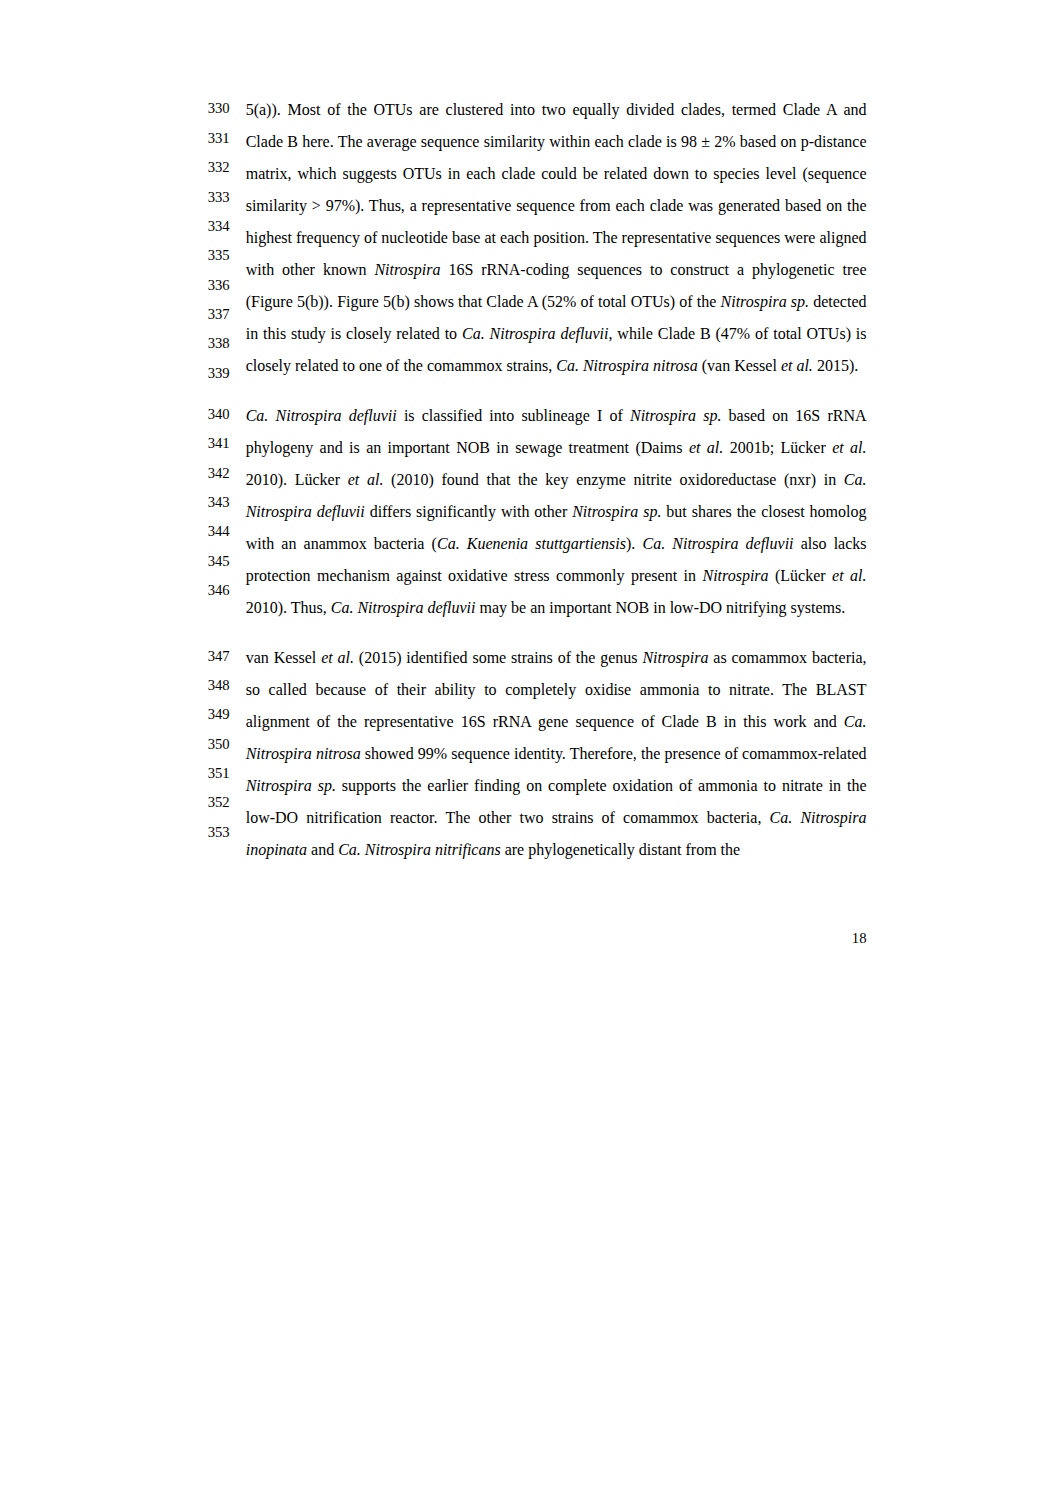330 331 332 333 334 335 336 337 338 339 5(a)). Most of the OTUs are clustered into two equally divided clades, termed Clade A and Clade B here. The average sequence similarity within each clade is 98 ± 2% based on p-distance matrix, which suggests OTUs in each clade could be related down to species level (sequence similarity > 97%). Thus, a representative sequence from each clade was generated based on the highest frequency of nucleotide base at each position. The representative sequences were aligned with other known Nitrospira 16S rRNA-coding sequences to construct a phylogenetic tree (Figure 5(b)). Figure 5(b) shows that Clade A (52% of total OTUs) of the Nitrospira sp. detected in this study is closely related to Ca. Nitrospira defluvii, while Clade B (47% of total OTUs) is closely related to one of the comammox strains, Ca. Nitrospira nitrosa (van Kessel et al. 2015).
340 341 342 343 344 345 346 Ca. Nitrospira defluvii is classified into sublineage I of Nitrospira sp. based on 16S rRNA phylogeny and is an important NOB in sewage treatment (Daims et al. 2001b; Lücker et al. 2010). Lücker et al. (2010) found that the key enzyme nitrite oxidoreductase (nxr) in Ca. Nitrospira defluvii differs significantly with other Nitrospira sp. but shares the closest homolog with an anammox bacteria (Ca. Kuenenia stuttgartiensis). Ca. Nitrospira defluvii also lacks protection mechanism against oxidative stress commonly present in Nitrospira (Lücker et al. 2010). Thus, Ca. Nitrospira defluvii may be an important NOB in low-DO nitrifying systems.
347 348 349 350 351 352 353 van Kessel et al. (2015) identified some strains of the genus Nitrospira as comammox bacteria, so called because of their ability to completely oxidise ammonia to nitrate. The BLAST alignment of the representative 16S rRNA gene sequence of Clade B in this work and Ca. Nitrospira nitrosa showed 99% sequence identity. Therefore, the presence of comammox-related Nitrospira sp. supports the earlier finding on complete oxidation of ammonia to nitrate in the low-DO nitrification reactor. The other two strains of comammox bacteria, Ca. Nitrospira inopinata and Ca. Nitrospira nitrificans are phylogenetically distant from the
18